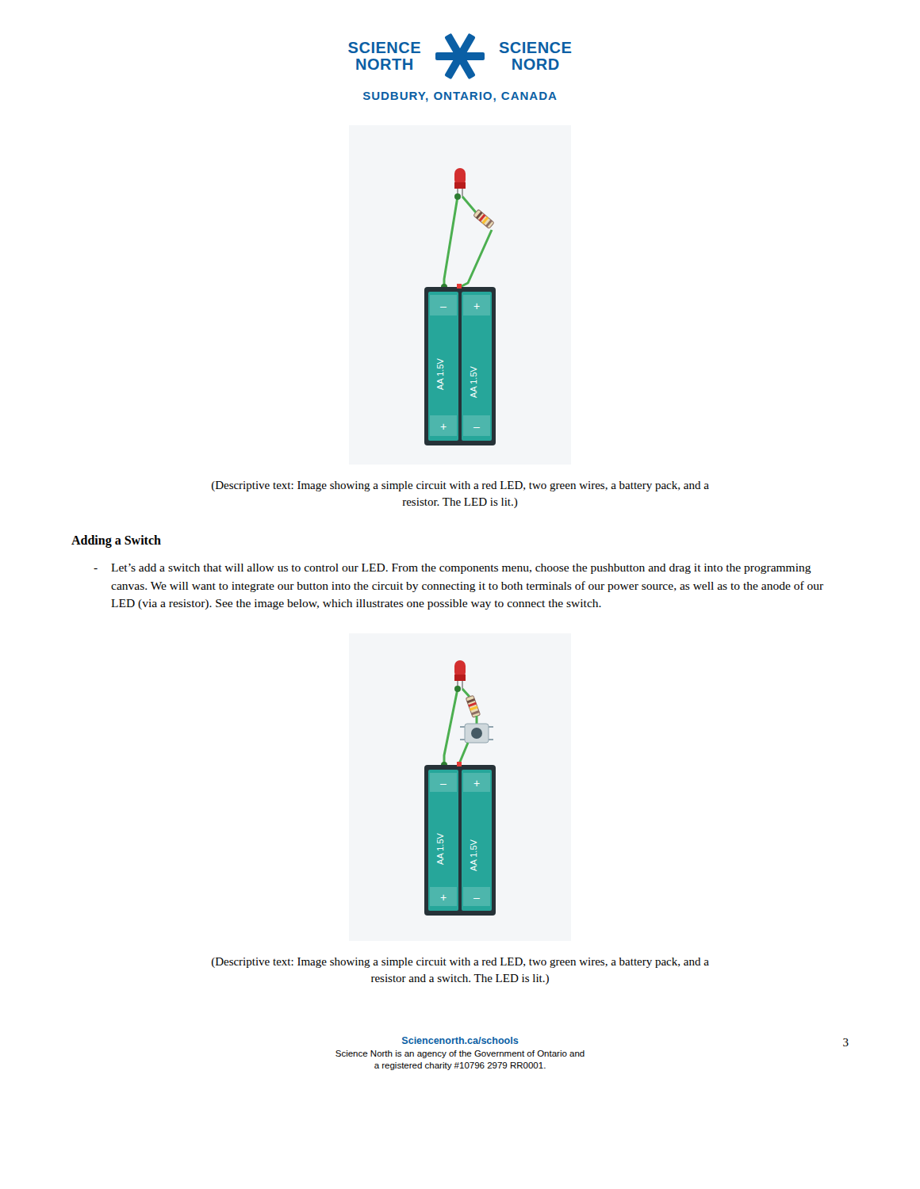SCIENCE
NORTH
SCIENCE
NORD
SUDBURY, ONTARIO, CANADA
– AA 1.5V + + AA 1.5V –
(Descriptive text: Image showing a simple circuit with a red LED, two green wires, a battery pack, and a resistor. The LED is lit.)
Adding a Switch
Let’s add a switch that will allow us to control our LED. From the components menu, choose the pushbutton and drag it into the programming canvas. We will want to integrate our button into the circuit by connecting it to both terminals of our power source, as well as to the anode of our LED (via a resistor). See the image below, which illustrates one possible way to connect the switch.
– AA 1.5V + + AA 1.5V –
(Descriptive text: Image showing a simple circuit with a red LED, two green wires, a battery pack, and a resistor and a switch. The LED is lit.)
3
Sciencenorth.ca/schools
Science North is an agency of the Government of Ontario and
a registered charity #10796 2979 RR0001.